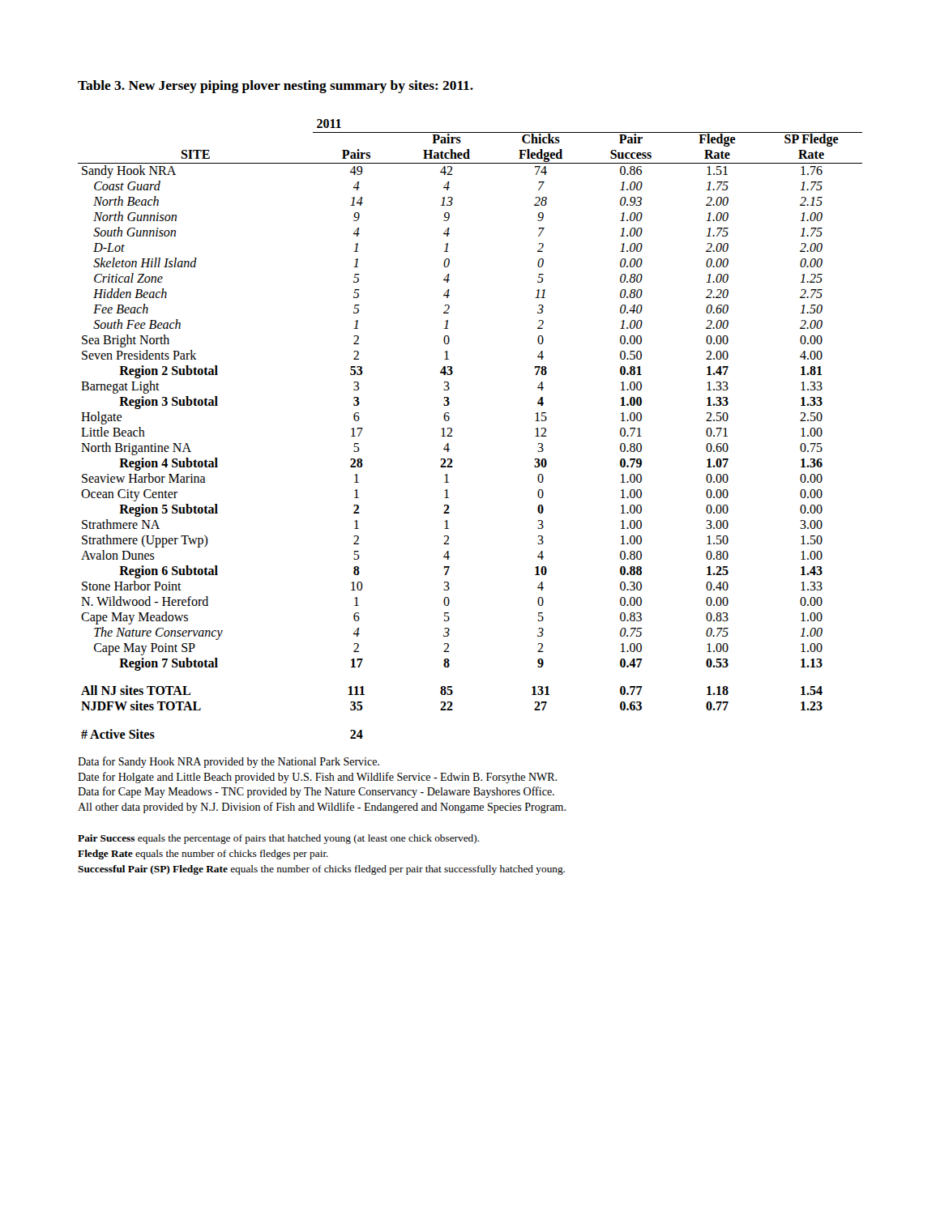Table 3. New Jersey piping plover nesting summary by sites: 2011.
| | 2011 |
| --- | --- |
| | | Pairs | Chicks | Pair | Fledge | SP Fledge |
| SITE | Pairs | Hatched | Fledged | Success | Rate | Rate |
| Sandy Hook NRA | 49 | 42 | 74 | 0.86 | 1.51 | 1.76 |
| Coast Guard | 4 | 4 | 7 | 1.00 | 1.75 | 1.75 |
| North Beach | 14 | 13 | 28 | 0.93 | 2.00 | 2.15 |
| North Gunnison | 9 | 9 | 9 | 1.00 | 1.00 | 1.00 |
| South Gunnison | 4 | 4 | 7 | 1.00 | 1.75 | 1.75 |
| D-Lot | 1 | 1 | 2 | 1.00 | 2.00 | 2.00 |
| Skeleton Hill Island | 1 | 0 | 0 | 0.00 | 0.00 | 0.00 |
| Critical Zone | 5 | 4 | 5 | 0.80 | 1.00 | 1.25 |
| Hidden Beach | 5 | 4 | 11 | 0.80 | 2.20 | 2.75 |
| Fee Beach | 5 | 2 | 3 | 0.40 | 0.60 | 1.50 |
| South Fee Beach | 1 | 1 | 2 | 1.00 | 2.00 | 2.00 |
| Sea Bright North | 2 | 0 | 0 | 0.00 | 0.00 | 0.00 |
| Seven Presidents Park | 2 | 1 | 4 | 0.50 | 2.00 | 4.00 |
| Region 2 Subtotal | 53 | 43 | 78 | 0.81 | 1.47 | 1.81 |
| Barnegat Light | 3 | 3 | 4 | 1.00 | 1.33 | 1.33 |
| Region 3 Subtotal | 3 | 3 | 4 | 1.00 | 1.33 | 1.33 |
| Holgate | 6 | 6 | 15 | 1.00 | 2.50 | 2.50 |
| Little Beach | 17 | 12 | 12 | 0.71 | 0.71 | 1.00 |
| North Brigantine NA | 5 | 4 | 3 | 0.80 | 0.60 | 0.75 |
| Region 4 Subtotal | 28 | 22 | 30 | 0.79 | 1.07 | 1.36 |
| Seaview Harbor Marina | 1 | 1 | 0 | 1.00 | 0.00 | 0.00 |
| Ocean City Center | 1 | 1 | 0 | 1.00 | 0.00 | 0.00 |
| Region 5 Subtotal | 2 | 2 | 0 | 1.00 | 0.00 | 0.00 |
| Strathmere NA | 1 | 1 | 3 | 1.00 | 3.00 | 3.00 |
| Strathmere (Upper Twp) | 2 | 2 | 3 | 1.00 | 1.50 | 1.50 |
| Avalon Dunes | 5 | 4 | 4 | 0.80 | 0.80 | 1.00 |
| Region 6 Subtotal | 8 | 7 | 10 | 0.88 | 1.25 | 1.43 |
| Stone Harbor Point | 10 | 3 | 4 | 0.30 | 0.40 | 1.33 |
| N. Wildwood - Hereford | 1 | 0 | 0 | 0.00 | 0.00 | 0.00 |
| Cape May Meadows | 6 | 5 | 5 | 0.83 | 0.83 | 1.00 |
| The Nature Conservancy | 4 | 3 | 3 | 0.75 | 0.75 | 1.00 |
| Cape May Point SP | 2 | 2 | 2 | 1.00 | 1.00 | 1.00 |
| Region 7 Subtotal | 17 | 8 | 9 | 0.47 | 0.53 | 1.13 |
| All NJ sites TOTAL | 111 | 85 | 131 | 0.77 | 1.18 | 1.54 |
| NJDFW sites TOTAL | 35 | 22 | 27 | 0.63 | 0.77 | 1.23 |
| # Active Sites | 24 | | | | | |
Data for Sandy Hook NRA provided by the National Park Service.
Date for Holgate and Little Beach provided by U.S. Fish and Wildlife Service - Edwin B. Forsythe NWR.
Data for Cape May Meadows - TNC provided by The Nature Conservancy - Delaware Bayshores Office.
All other data provided by N.J. Division of Fish and Wildlife - Endangered and Nongame Species Program.
Pair Success equals the percentage of pairs that hatched young (at least one chick observed).
Fledge Rate equals the number of chicks fledges per pair.
Successful Pair (SP) Fledge Rate equals the number of chicks fledged per pair that successfully hatched young.